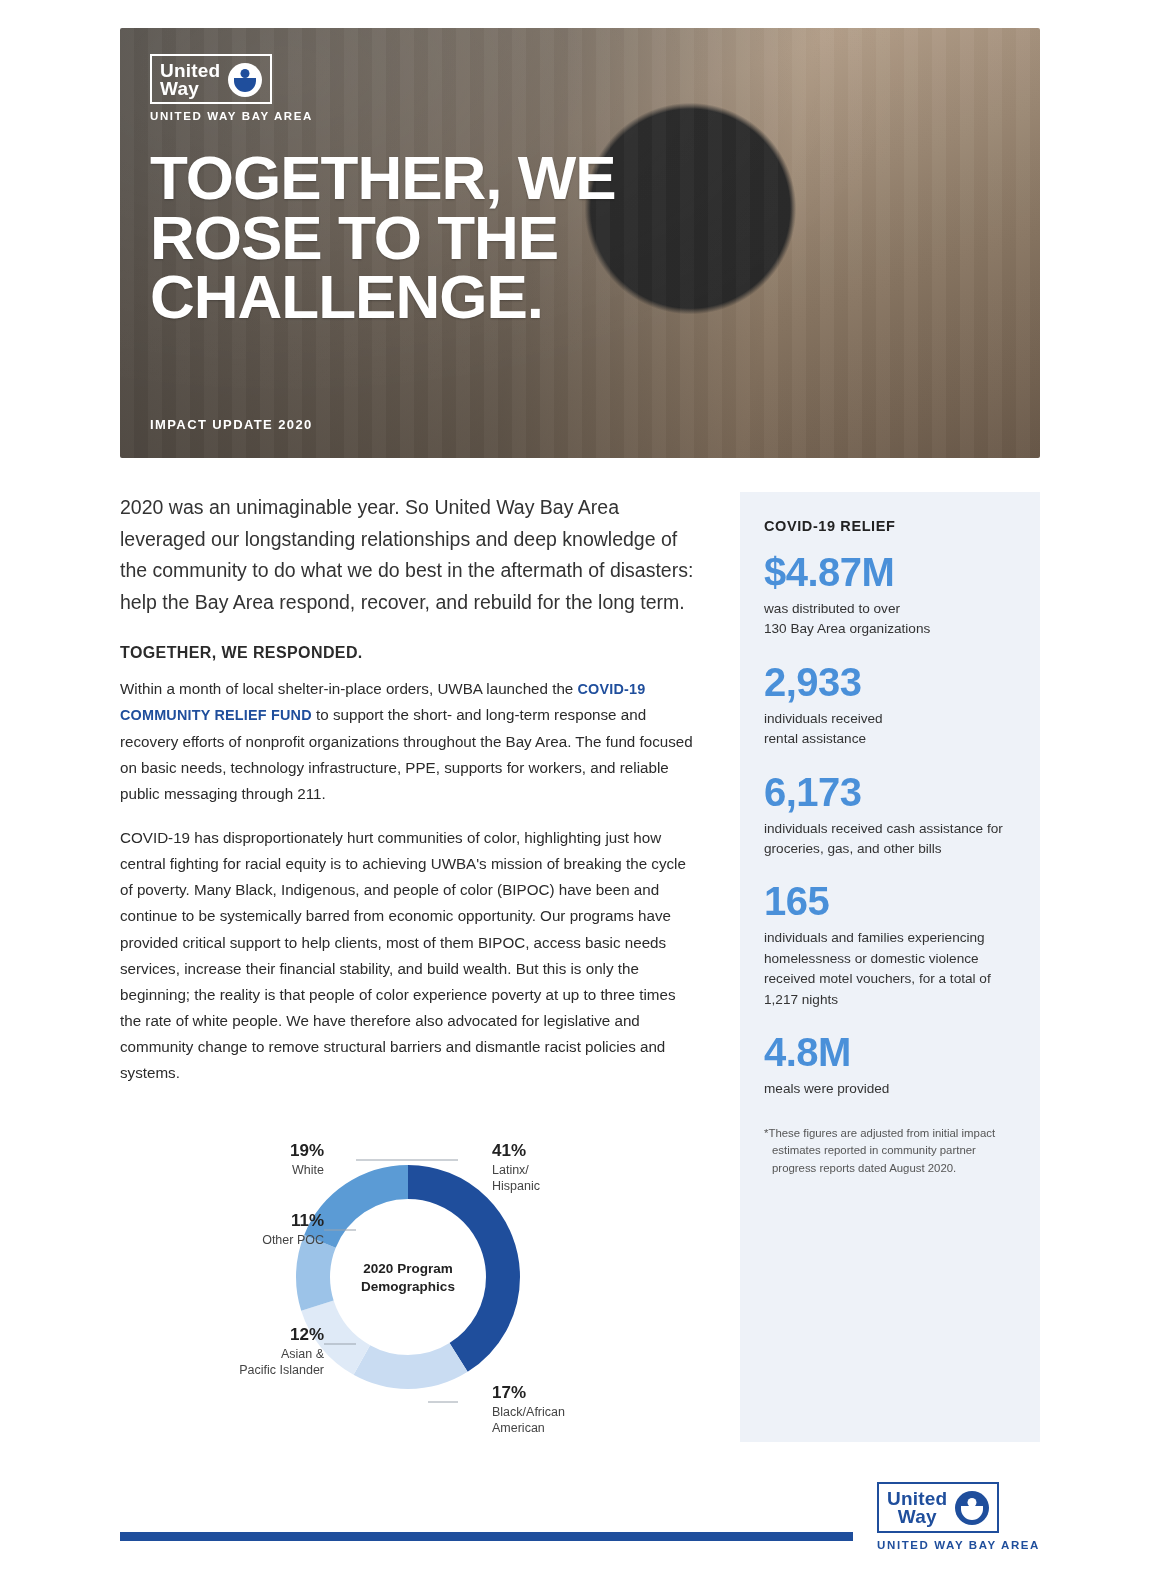United
Way
United Way Bay Area
Together, we
rose to the
challenge.
Impact Update 2020
2020 was an unimaginable year. So United Way Bay Area leveraged our longstanding relationships and deep knowledge of the community to do what we do best in the aftermath of disasters: help the Bay Area respond, recover, and rebuild for the long term.
Together, we responded.
Within a month of local shelter-in-place orders, UWBA launched the COVID-19 Community Relief Fund to support the short- and long-term response and recovery efforts of nonprofit organizations throughout the Bay Area. The fund focused on basic needs, technology infrastructure, PPE, supports for workers, and reliable public messaging through 211.
COVID-19 has disproportionately hurt communities of color, highlighting just how central fighting for racial equity is to achieving UWBA's mission of breaking the cycle of poverty. Many Black, Indigenous, and people of color (BIPOC) have been and continue to be systemically barred from economic opportunity. Our programs have provided critical support to help clients, most of them BIPOC, access basic needs services, increase their financial stability, and build wealth. But this is only the beginning; the reality is that people of color experience poverty at up to three times the rate of white people. We have therefore also advocated for legislative and community change to remove structural barriers and dismantle racist policies and systems.
2020 Program Demographics 19% White 11% Other POC 12% Asian & Pacific Islander 41% Latinx/ Hispanic 17% Black/African American
COVID-19 Relief
$4.87M
was distributed to over
130 Bay Area organizations
2,933
individuals received
rental assistance
6,173
individuals received cash assistance for groceries, gas, and other bills
165
individuals and families experiencing homelessness or domestic violence received motel vouchers, for a total of 1,217 nights
4.8M
meals were provided
*These figures are adjusted from initial impact estimates reported in community partner progress reports dated August 2020.
United
Way
United Way Bay Area